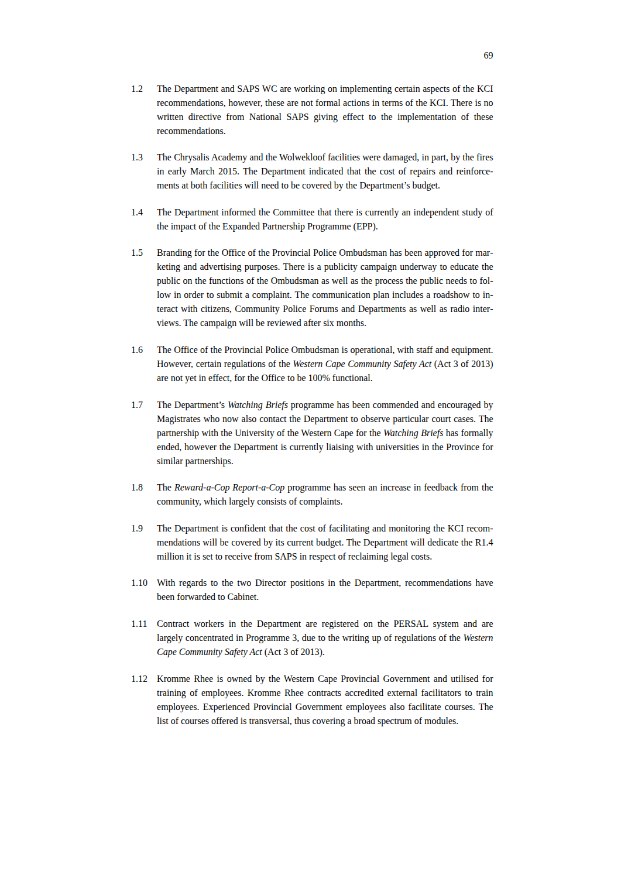69
1.2 The Department and SAPS WC are working on implementing certain aspects of the KCI recommendations, however, these are not formal actions in terms of the KCI. There is no written directive from National SAPS giving effect to the implementation of these recommendations.
1.3 The Chrysalis Academy and the Wolwekloof facilities were damaged, in part, by the fires in early March 2015. The Department indicated that the cost of repairs and reinforcements at both facilities will need to be covered by the Department’s budget.
1.4 The Department informed the Committee that there is currently an independent study of the impact of the Expanded Partnership Programme (EPP).
1.5 Branding for the Office of the Provincial Police Ombudsman has been approved for marketing and advertising purposes. There is a publicity campaign underway to educate the public on the functions of the Ombudsman as well as the process the public needs to follow in order to submit a complaint. The communication plan includes a roadshow to interact with citizens, Community Police Forums and Departments as well as radio interviews. The campaign will be reviewed after six months.
1.6 The Office of the Provincial Police Ombudsman is operational, with staff and equipment. However, certain regulations of the Western Cape Community Safety Act (Act 3 of 2013) are not yet in effect, for the Office to be 100% functional.
1.7 The Department’s Watching Briefs programme has been commended and encouraged by Magistrates who now also contact the Department to observe particular court cases. The partnership with the University of the Western Cape for the Watching Briefs has formally ended, however the Department is currently liaising with universities in the Province for similar partnerships.
1.8 The Reward-a-Cop Report-a-Cop programme has seen an increase in feedback from the community, which largely consists of complaints.
1.9 The Department is confident that the cost of facilitating and monitoring the KCI recommendations will be covered by its current budget. The Department will dedicate the R1.4 million it is set to receive from SAPS in respect of reclaiming legal costs.
1.10 With regards to the two Director positions in the Department, recommendations have been forwarded to Cabinet.
1.11 Contract workers in the Department are registered on the PERSAL system and are largely concentrated in Programme 3, due to the writing up of regulations of the Western Cape Community Safety Act (Act 3 of 2013).
1.12 Kromme Rhee is owned by the Western Cape Provincial Government and utilised for training of employees. Kromme Rhee contracts accredited external facilitators to train employees. Experienced Provincial Government employees also facilitate courses. The list of courses offered is transversal, thus covering a broad spectrum of modules.